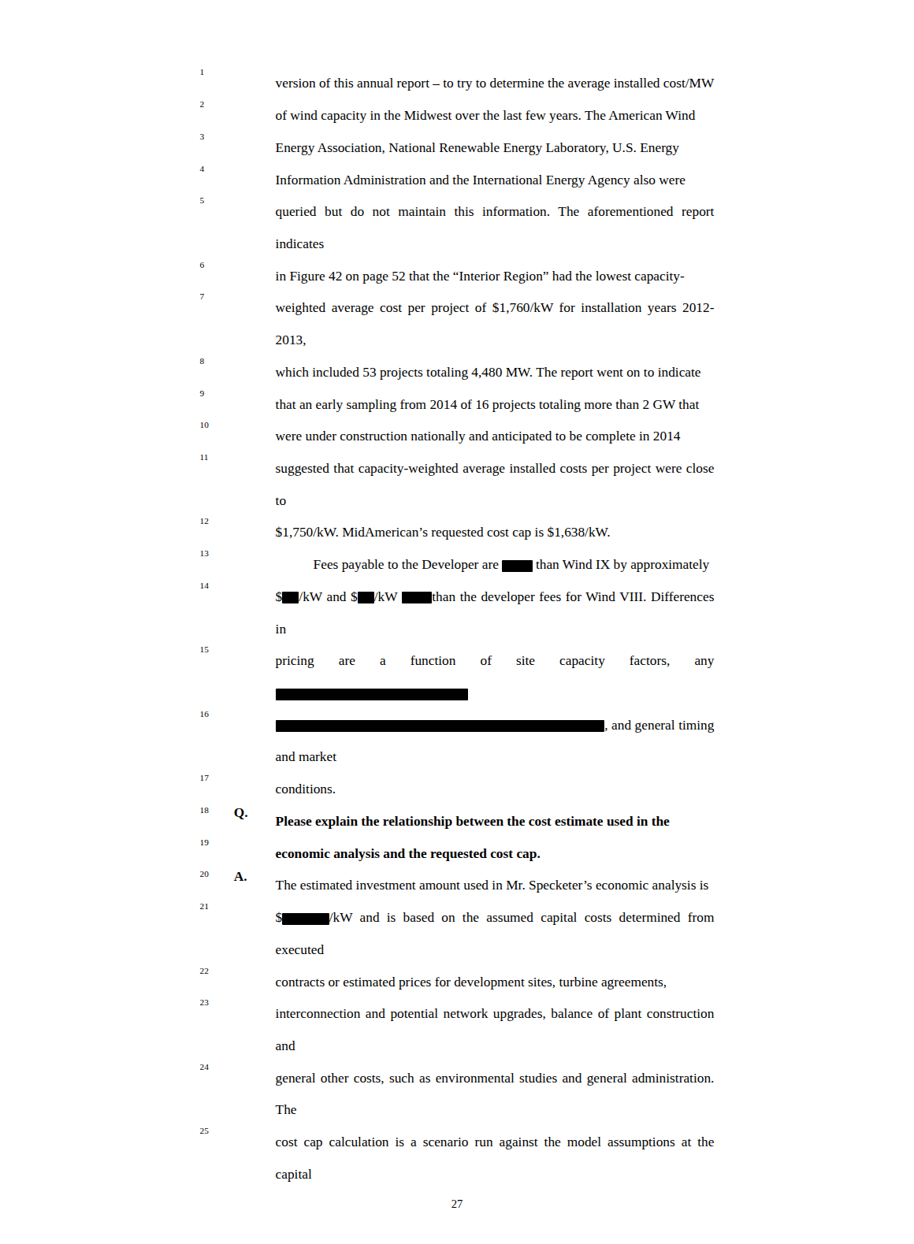| 1 | | version of this annual report – to try to determine the average installed cost/MW |
| 2 | | of wind capacity in the Midwest over the last few years. The American Wind |
| 3 | | Energy Association, National Renewable Energy Laboratory, U.S. Energy |
| 4 | | Information Administration and the International Energy Agency also were |
| 5 | | queried but do not maintain this information. The aforementioned report indicates |
| 6 | | in Figure 42 on page 52 that the “Interior Region” had the lowest capacity- |
| 7 | | weighted average cost per project of $1,760/kW for installation years 2012-2013, |
| 8 | | which included 53 projects totaling 4,480 MW. The report went on to indicate |
| 9 | | that an early sampling from 2014 of 16 projects totaling more than 2 GW that |
| 10 | | were under construction nationally and anticipated to be complete in 2014 |
| 11 | | suggested that capacity-weighted average installed costs per project were close to |
| 12 | | $1,750/kW. MidAmerican’s requested cost cap is $1,638/kW. |
| 13 | | Fees payable to the Developer are than Wind IX by approximately |
| 14 | | $ /kW and $ /kW than the developer fees for Wind VIII. Differences in |
| 15 | | pricing are a function of site capacity factors, any |
| 16 | | , and general timing and market |
| 17 | | conditions. |
| 18 | Q. | Please explain the relationship between the cost estimate used in the |
| 19 | | economic analysis and the requested cost cap. |
| 20 | A. | The estimated investment amount used in Mr. Specketer’s economic analysis is |
| 21 | | $ /kW and is based on the assumed capital costs determined from executed |
| 22 | | contracts or estimated prices for development sites, turbine agreements, |
| 23 | | interconnection and potential network upgrades, balance of plant construction and |
| 24 | | general other costs, such as environmental studies and general administration. The |
| 25 | | cost cap calculation is a scenario run against the model assumptions at the capital |
27